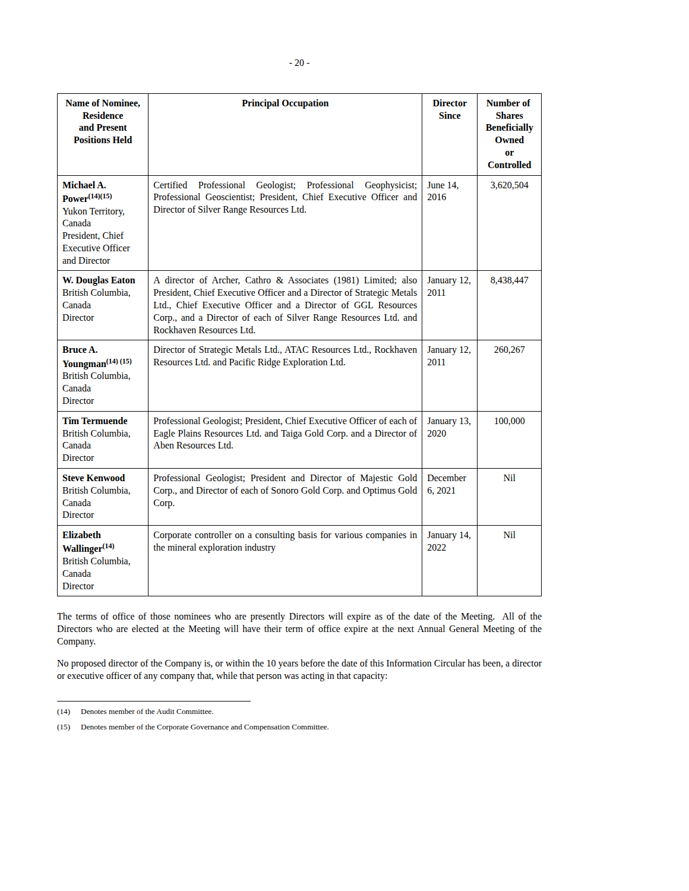- 20 -
| Name of Nominee, Residence and Present Positions Held | Principal Occupation | Director Since | Number of Shares Beneficially Owned or Controlled |
| --- | --- | --- | --- |
| Michael A. Power (14)(15) Yukon Territory, Canada President, Chief Executive Officer and Director | Certified Professional Geologist; Professional Geophysicist; Professional Geoscientist; President, Chief Executive Officer and Director of Silver Range Resources Ltd. | June 14, 2016 | 3,620,504 |
| W. Douglas Eaton British Columbia, Canada Director | A director of Archer, Cathro & Associates (1981) Limited; also President, Chief Executive Officer and a Director of Strategic Metals Ltd., Chief Executive Officer and a Director of GGL Resources Corp., and a Director of each of Silver Range Resources Ltd. and Rockhaven Resources Ltd. | January 12, 2011 | 8,438,447 |
| Bruce A. Youngman (14) (15) British Columbia, Canada Director | Director of Strategic Metals Ltd., ATAC Resources Ltd., Rockhaven Resources Ltd. and Pacific Ridge Exploration Ltd. | January 12, 2011 | 260,267 |
| Tim Termuende British Columbia, Canada Director | Professional Geologist; President, Chief Executive Officer of each of Eagle Plains Resources Ltd. and Taiga Gold Corp. and a Director of Aben Resources Ltd. | January 13, 2020 | 100,000 |
| Steve Kenwood British Columbia, Canada Director | Professional Geologist; President and Director of Majestic Gold Corp., and Director of each of Sonoro Gold Corp. and Optimus Gold Corp. | December 6, 2021 | Nil |
| Elizabeth Wallinger (14) British Columbia, Canada Director | Corporate controller on a consulting basis for various companies in the mineral exploration industry | January 14, 2022 | Nil |
The terms of office of those nominees who are presently Directors will expire as of the date of the Meeting. All of the Directors who are elected at the Meeting will have their term of office expire at the next Annual General Meeting of the Company.
No proposed director of the Company is, or within the 10 years before the date of this Information Circular has been, a director or executive officer of any company that, while that person was acting in that capacity:
(14) Denotes member of the Audit Committee.
(15) Denotes member of the Corporate Governance and Compensation Committee.